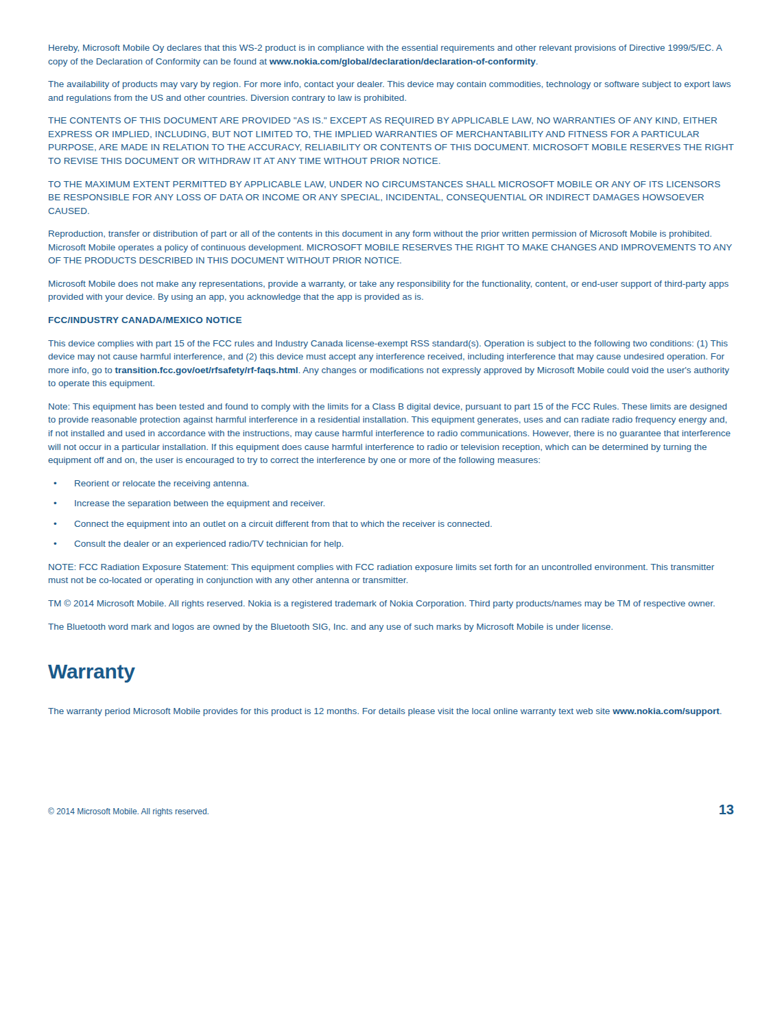Hereby, Microsoft Mobile Oy declares that this WS-2 product is in compliance with the essential requirements and other relevant provisions of Directive 1999/5/EC. A copy of the Declaration of Conformity can be found at www.nokia.com/global/declaration/declaration-of-conformity.
The availability of products may vary by region. For more info, contact your dealer. This device may contain commodities, technology or software subject to export laws and regulations from the US and other countries. Diversion contrary to law is prohibited.
THE CONTENTS OF THIS DOCUMENT ARE PROVIDED "AS IS." EXCEPT AS REQUIRED BY APPLICABLE LAW, NO WARRANTIES OF ANY KIND, EITHER EXPRESS OR IMPLIED, INCLUDING, BUT NOT LIMITED TO, THE IMPLIED WARRANTIES OF MERCHANTABILITY AND FITNESS FOR A PARTICULAR PURPOSE, ARE MADE IN RELATION TO THE ACCURACY, RELIABILITY OR CONTENTS OF THIS DOCUMENT. MICROSOFT MOBILE RESERVES THE RIGHT TO REVISE THIS DOCUMENT OR WITHDRAW IT AT ANY TIME WITHOUT PRIOR NOTICE.
TO THE MAXIMUM EXTENT PERMITTED BY APPLICABLE LAW, UNDER NO CIRCUMSTANCES SHALL MICROSOFT MOBILE OR ANY OF ITS LICENSORS BE RESPONSIBLE FOR ANY LOSS OF DATA OR INCOME OR ANY SPECIAL, INCIDENTAL, CONSEQUENTIAL OR INDIRECT DAMAGES HOWSOEVER CAUSED.
Reproduction, transfer or distribution of part or all of the contents in this document in any form without the prior written permission of Microsoft Mobile is prohibited. Microsoft Mobile operates a policy of continuous development. MICROSOFT MOBILE RESERVES THE RIGHT TO MAKE CHANGES AND IMPROVEMENTS TO ANY OF THE PRODUCTS DESCRIBED IN THIS DOCUMENT WITHOUT PRIOR NOTICE.
Microsoft Mobile does not make any representations, provide a warranty, or take any responsibility for the functionality, content, or end-user support of third-party apps provided with your device. By using an app, you acknowledge that the app is provided as is.
FCC/INDUSTRY CANADA/MEXICO NOTICE
This device complies with part 15 of the FCC rules and Industry Canada license-exempt RSS standard(s). Operation is subject to the following two conditions: (1) This device may not cause harmful interference, and (2) this device must accept any interference received, including interference that may cause undesired operation. For more info, go to transition.fcc.gov/oet/rfsafety/rf-faqs.html. Any changes or modifications not expressly approved by Microsoft Mobile could void the user's authority to operate this equipment.
Note: This equipment has been tested and found to comply with the limits for a Class B digital device, pursuant to part 15 of the FCC Rules. These limits are designed to provide reasonable protection against harmful interference in a residential installation. This equipment generates, uses and can radiate radio frequency energy and, if not installed and used in accordance with the instructions, may cause harmful interference to radio communications. However, there is no guarantee that interference will not occur in a particular installation. If this equipment does cause harmful interference to radio or television reception, which can be determined by turning the equipment off and on, the user is encouraged to try to correct the interference by one or more of the following measures:
Reorient or relocate the receiving antenna.
Increase the separation between the equipment and receiver.
Connect the equipment into an outlet on a circuit different from that to which the receiver is connected.
Consult the dealer or an experienced radio/TV technician for help.
NOTE: FCC Radiation Exposure Statement: This equipment complies with FCC radiation exposure limits set forth for an uncontrolled environment. This transmitter must not be co-located or operating in conjunction with any other antenna or transmitter.
TM © 2014 Microsoft Mobile. All rights reserved. Nokia is a registered trademark of Nokia Corporation. Third party products/names may be TM of respective owner.
The Bluetooth word mark and logos are owned by the Bluetooth SIG, Inc. and any use of such marks by Microsoft Mobile is under license.
Warranty
The warranty period Microsoft Mobile provides for this product is 12 months. For details please visit the local online warranty text web site www.nokia.com/support.
© 2014 Microsoft Mobile. All rights reserved. 13